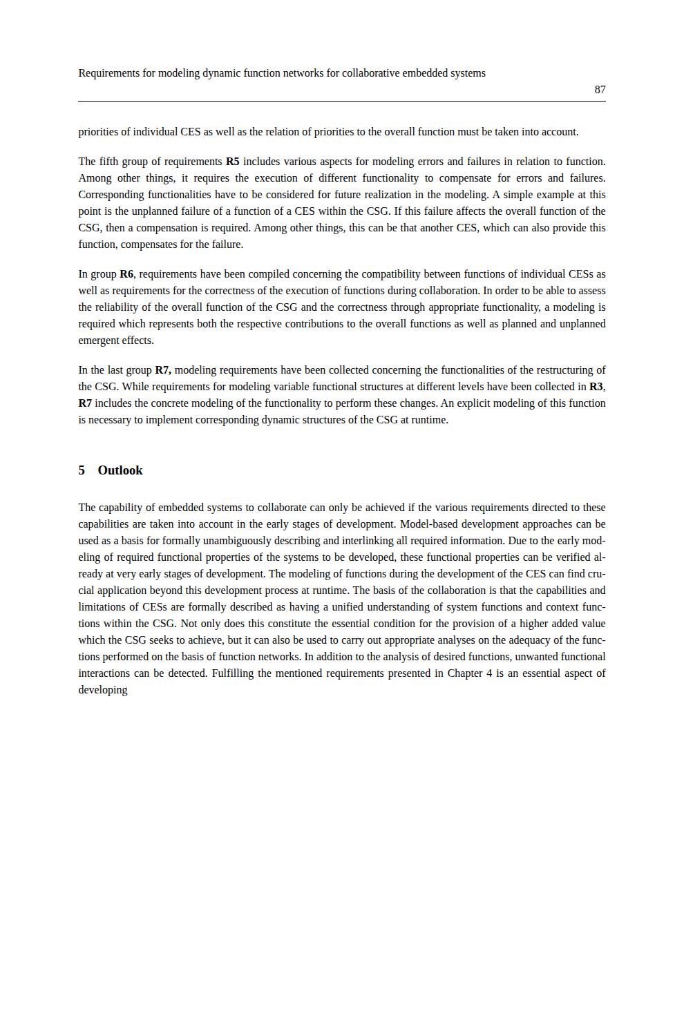Requirements for modeling dynamic function networks for collaborative embedded systems
87
priorities of individual CES as well as the relation of priorities to the overall function must be taken into account.
The fifth group of requirements R5 includes various aspects for modeling errors and failures in relation to function. Among other things, it requires the execution of different functionality to compensate for errors and failures. Corresponding functionalities have to be considered for future realization in the modeling. A simple example at this point is the unplanned failure of a function of a CES within the CSG. If this failure affects the overall function of the CSG, then a compensation is required. Among other things, this can be that another CES, which can also provide this function, compensates for the failure.
In group R6, requirements have been compiled concerning the compatibility between functions of individual CESs as well as requirements for the correctness of the execution of functions during collaboration. In order to be able to assess the reliability of the overall function of the CSG and the correctness through appropriate functionality, a modeling is required which represents both the respective contributions to the overall functions as well as planned and unplanned emergent effects.
In the last group R7, modeling requirements have been collected concerning the functionalities of the restructuring of the CSG. While requirements for modeling variable functional structures at different levels have been collected in R3, R7 includes the concrete modeling of the functionality to perform these changes. An explicit modeling of this function is necessary to implement corresponding dynamic structures of the CSG at runtime.
5 Outlook
The capability of embedded systems to collaborate can only be achieved if the various requirements directed to these capabilities are taken into account in the early stages of development. Model-based development approaches can be used as a basis for formally unambiguously describing and interlinking all required information. Due to the early modeling of required functional properties of the systems to be developed, these functional properties can be verified already at very early stages of development. The modeling of functions during the development of the CES can find crucial application beyond this development process at runtime. The basis of the collaboration is that the capabilities and limitations of CESs are formally described as having a unified understanding of system functions and context functions within the CSG. Not only does this constitute the essential condition for the provision of a higher added value which the CSG seeks to achieve, but it can also be used to carry out appropriate analyses on the adequacy of the functions performed on the basis of function networks. In addition to the analysis of desired functions, unwanted functional interactions can be detected. Fulfilling the mentioned requirements presented in Chapter 4 is an essential aspect of developing